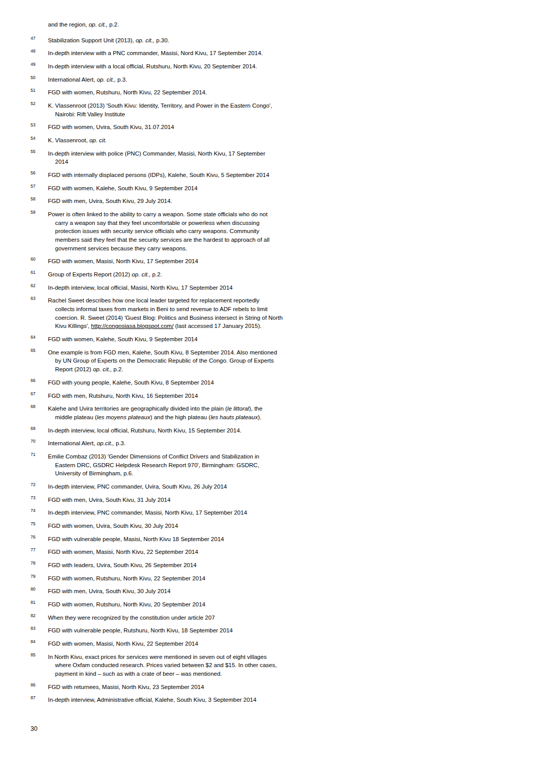and the region, op. cit., p.2.
47 Stabilization Support Unit (2013), op. cit., p.30.
48 In-depth interview with a PNC commander, Masisi, Nord Kivu, 17 September 2014.
49 In-depth interview with a local official, Rutshuru, North Kivu, 20 September 2014.
50 International Alert, op. cit., p.3.
51 FGD with women, Rutshuru, North Kivu, 22 September 2014.
52 K. Vlassenroot (2013) 'South Kivu: Identity, Territory, and Power in the Eastern Congo', Nairobi: Rift Valley Institute
53 FGD with women, Uvira, South Kivu, 31.07.2014
54 K. Vlassenroot, op. cit.
55 In-depth interview with police (PNC) Commander, Masisi, North Kivu, 17 September 2014
56 FGD with internally displaced persons (IDPs), Kalehe, South Kivu, 5 September 2014
57 FGD with women, Kalehe, South Kivu, 9 September 2014
58 FGD with men, Uvira, South Kivu, 29 July 2014.
59 Power is often linked to the ability to carry a weapon. Some state officials who do not carry a weapon say that they feel uncomfortable or powerless when discussing protection issues with security service officials who carry weapons. Community members said they feel that the security services are the hardest to approach of all government services because they carry weapons.
60 FGD with women, Masisi, North Kivu, 17 September 2014
61 Group of Experts Report (2012) op. cit., p.2.
62 In-depth interview, local official, Masisi, North Kivu, 17 September 2014
63 Rachel Sweet describes how one local leader targeted for replacement reportedly collects informal taxes from markets in Beni to send revenue to ADF rebels to limit coercion. R. Sweet (2014) 'Guest Blog: Politics and Business intersect in String of North Kivu Killings', http://congosiasa.blogspot.com/ (last accessed 17 January 2015).
64 FGD with women, Kalehe, South Kivu, 9 September 2014
65 One example is from FGD men, Kalehe, South Kivu, 8 September 2014. Also mentioned by UN Group of Experts on the Democratic Republic of the Congo. Group of Experts Report (2012) op. cit., p.2.
66 FGD with young people, Kalehe, South Kivu, 8 September 2014
67 FGD with men, Rutshuru, North Kivu, 16 September 2014
68 Kalehe and Uvira territories are geographically divided into the plain (le littoral), the middle plateau (les moyens plateaux) and the high plateau (les hauts plateaux).
69 In-depth interview, local official, Rutshuru, North Kivu, 15 September 2014.
70 International Alert, op.cit., p.3.
71 Emilie Combaz (2013) 'Gender Dimensions of Conflict Drivers and Stabilization in Eastern DRC, GSDRC Helpdesk Research Report 970', Birmingham: GSDRC, University of Birmingham, p.6.
72 In-depth interview, PNC commander, Uvira, South Kivu, 26 July 2014
73 FGD with men, Uvira, South Kivu, 31 July 2014
74 In-depth interview, PNC commander, Masisi, North Kivu, 17 September 2014
75 FGD with women, Uvira, South Kivu, 30 July 2014
76 FGD with vulnerable people, Masisi, North Kivu 18 September 2014
77 FGD with women, Masisi, North Kivu, 22 September 2014
78 FGD with leaders, Uvira, South Kivu, 26 September 2014
79 FGD with women, Rutshuru, North Kivu, 22 September 2014
80 FGD with men, Uvira, South Kivu, 30 July 2014
81 FGD with women, Rutshuru, North Kivu, 20 September 2014
82 When they were recognized by the constitution under article 207
83 FGD with vulnerable people, Rutshuru, North Kivu, 18 September 2014
84 FGD with women, Masisi, North Kivu, 22 September 2014
85 In North Kivu, exact prices for services were mentioned in seven out of eight villages where Oxfam conducted research. Prices varied between $2 and $15. In other cases, payment in kind – such as with a crate of beer – was mentioned.
86 FGD with returnees, Masisi, North Kivu, 23 September 2014
87 In-depth interview, Administrative official, Kalehe, South Kivu, 3 September 2014
30